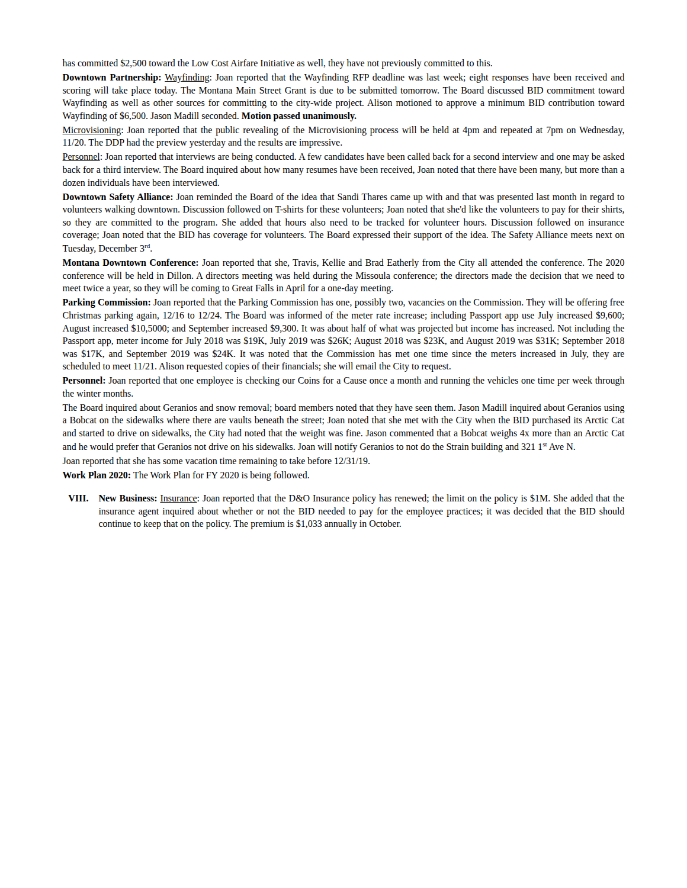has committed $2,500 toward the Low Cost Airfare Initiative as well, they have not previously committed to this.
Downtown Partnership: Wayfinding: Joan reported that the Wayfinding RFP deadline was last week; eight responses have been received and scoring will take place today. The Montana Main Street Grant is due to be submitted tomorrow. The Board discussed BID commitment toward Wayfinding as well as other sources for committing to the city-wide project. Alison motioned to approve a minimum BID contribution toward Wayfinding of $6,500. Jason Madill seconded. Motion passed unanimously.
Microvisioning: Joan reported that the public revealing of the Microvisioning process will be held at 4pm and repeated at 7pm on Wednesday, 11/20. The DDP had the preview yesterday and the results are impressive.
Personnel: Joan reported that interviews are being conducted. A few candidates have been called back for a second interview and one may be asked back for a third interview. The Board inquired about how many resumes have been received, Joan noted that there have been many, but more than a dozen individuals have been interviewed.
Downtown Safety Alliance: Joan reminded the Board of the idea that Sandi Thares came up with and that was presented last month in regard to volunteers walking downtown. Discussion followed on T-shirts for these volunteers; Joan noted that she'd like the volunteers to pay for their shirts, so they are committed to the program. She added that hours also need to be tracked for volunteer hours. Discussion followed on insurance coverage; Joan noted that the BID has coverage for volunteers. The Board expressed their support of the idea. The Safety Alliance meets next on Tuesday, December 3rd.
Montana Downtown Conference: Joan reported that she, Travis, Kellie and Brad Eatherly from the City all attended the conference. The 2020 conference will be held in Dillon. A directors meeting was held during the Missoula conference; the directors made the decision that we need to meet twice a year, so they will be coming to Great Falls in April for a one-day meeting.
Parking Commission: Joan reported that the Parking Commission has one, possibly two, vacancies on the Commission. They will be offering free Christmas parking again, 12/16 to 12/24. The Board was informed of the meter rate increase; including Passport app use July increased $9,600; August increased $10,5000; and September increased $9,300. It was about half of what was projected but income has increased. Not including the Passport app, meter income for July 2018 was $19K, July 2019 was $26K; August 2018 was $23K, and August 2019 was $31K; September 2018 was $17K, and September 2019 was $24K. It was noted that the Commission has met one time since the meters increased in July, they are scheduled to meet 11/21. Alison requested copies of their financials; she will email the City to request.
Personnel: Joan reported that one employee is checking our Coins for a Cause once a month and running the vehicles one time per week through the winter months.
The Board inquired about Geranios and snow removal; board members noted that they have seen them. Jason Madill inquired about Geranios using a Bobcat on the sidewalks where there are vaults beneath the street; Joan noted that she met with the City when the BID purchased its Arctic Cat and started to drive on sidewalks, the City had noted that the weight was fine. Jason commented that a Bobcat weighs 4x more than an Arctic Cat and he would prefer that Geranios not drive on his sidewalks. Joan will notify Geranios to not do the Strain building and 321 1st Ave N.
Joan reported that she has some vacation time remaining to take before 12/31/19.
Work Plan 2020: The Work Plan for FY 2020 is being followed.
VIII.
New Business: Insurance: Joan reported that the D&O Insurance policy has renewed; the limit on the policy is $1M. She added that the insurance agent inquired about whether or not the BID needed to pay for the employee practices; it was decided that the BID should continue to keep that on the policy. The premium is $1,033 annually in October.